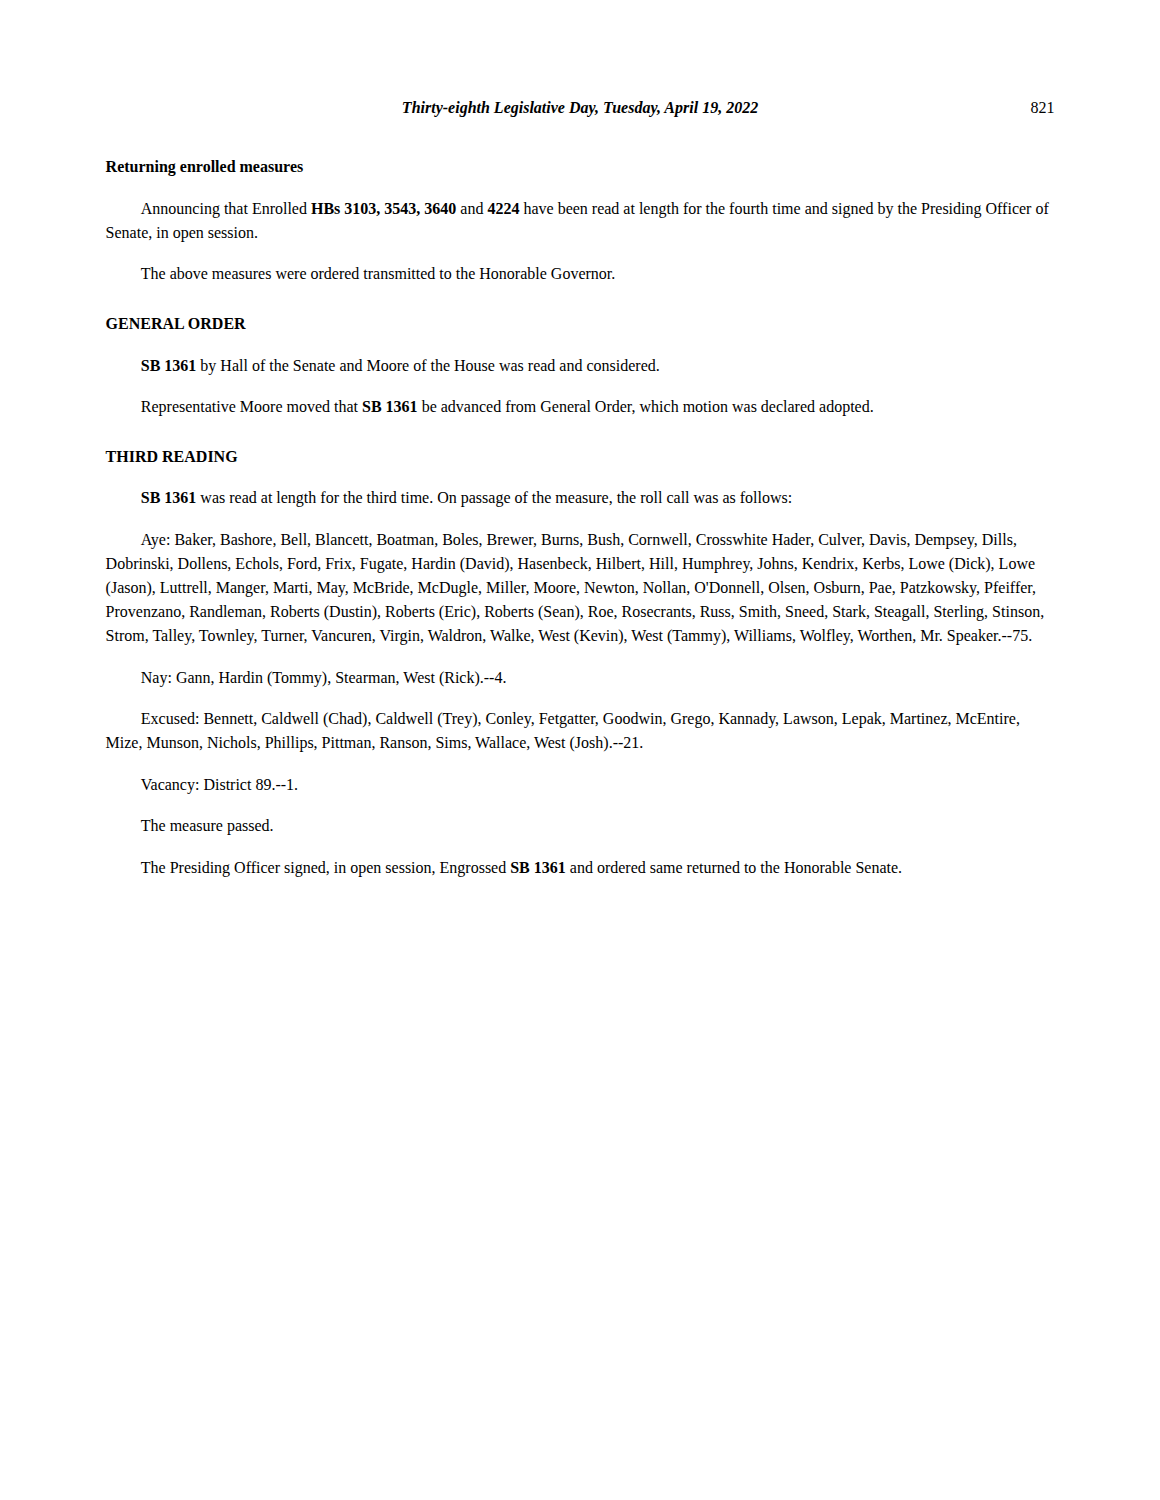Thirty-eighth Legislative Day, Tuesday, April 19, 2022 821
Returning enrolled measures
Announcing that Enrolled HBs 3103, 3543, 3640 and 4224 have been read at length for the fourth time and signed by the Presiding Officer of Senate, in open session.
The above measures were ordered transmitted to the Honorable Governor.
GENERAL ORDER
SB 1361 by Hall of the Senate and Moore of the House was read and considered.
Representative Moore moved that SB 1361 be advanced from General Order, which motion was declared adopted.
THIRD READING
SB 1361 was read at length for the third time. On passage of the measure, the roll call was as follows:
Aye: Baker, Bashore, Bell, Blancett, Boatman, Boles, Brewer, Burns, Bush, Cornwell, Crosswhite Hader, Culver, Davis, Dempsey, Dills, Dobrinski, Dollens, Echols, Ford, Frix, Fugate, Hardin (David), Hasenbeck, Hilbert, Hill, Humphrey, Johns, Kendrix, Kerbs, Lowe (Dick), Lowe (Jason), Luttrell, Manger, Marti, May, McBride, McDugle, Miller, Moore, Newton, Nollan, O'Donnell, Olsen, Osburn, Pae, Patzkowsky, Pfeiffer, Provenzano, Randleman, Roberts (Dustin), Roberts (Eric), Roberts (Sean), Roe, Rosecrants, Russ, Smith, Sneed, Stark, Steagall, Sterling, Stinson, Strom, Talley, Townley, Turner, Vancuren, Virgin, Waldron, Walke, West (Kevin), West (Tammy), Williams, Wolfley, Worthen, Mr. Speaker.--75.
Nay: Gann, Hardin (Tommy), Stearman, West (Rick).--4.
Excused: Bennett, Caldwell (Chad), Caldwell (Trey), Conley, Fetgatter, Goodwin, Grego, Kannady, Lawson, Lepak, Martinez, McEntire, Mize, Munson, Nichols, Phillips, Pittman, Ranson, Sims, Wallace, West (Josh).--21.
Vacancy: District 89.--1.
The measure passed.
The Presiding Officer signed, in open session, Engrossed SB 1361 and ordered same returned to the Honorable Senate.